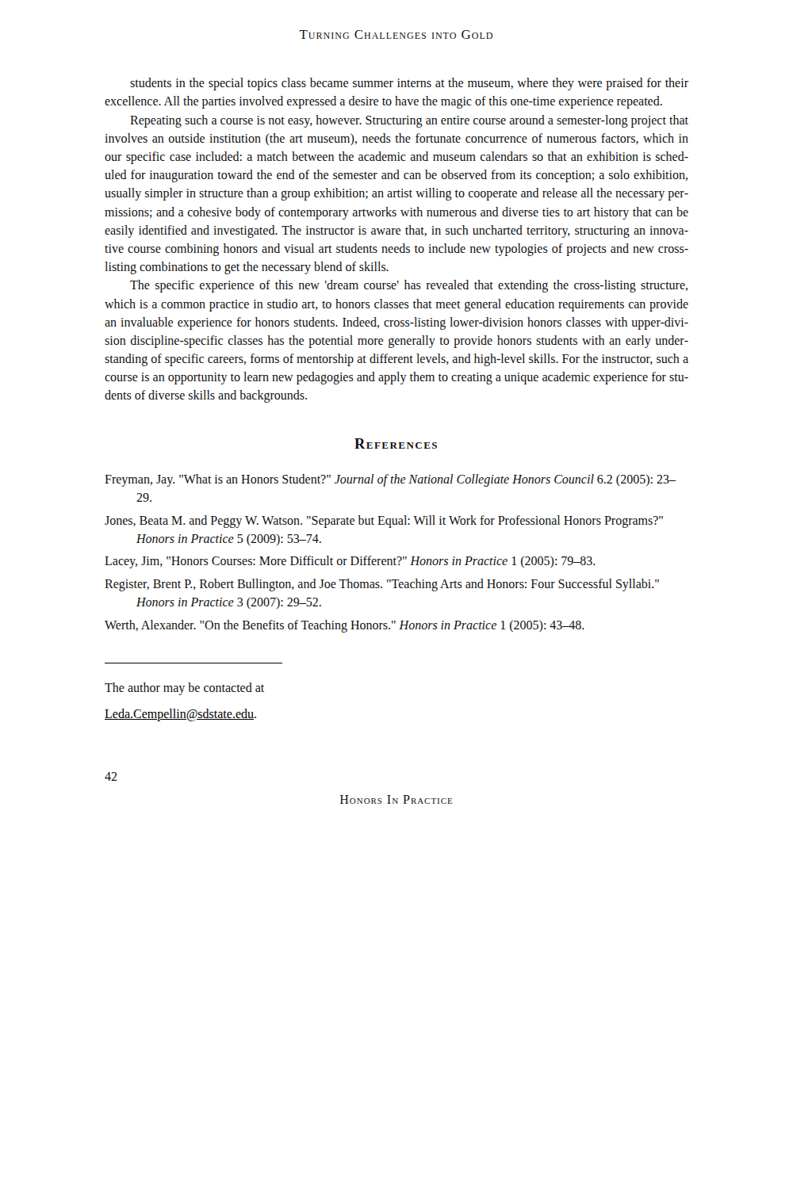Turning Challenges into Gold
students in the special topics class became summer interns at the museum, where they were praised for their excellence. All the parties involved expressed a desire to have the magic of this one-time experience repeated.
Repeating such a course is not easy, however. Structuring an entire course around a semester-long project that involves an outside institution (the art museum), needs the fortunate concurrence of numerous factors, which in our specific case included: a match between the academic and museum calendars so that an exhibition is scheduled for inauguration toward the end of the semester and can be observed from its conception; a solo exhibition, usually simpler in structure than a group exhibition; an artist willing to cooperate and release all the necessary permissions; and a cohesive body of contemporary artworks with numerous and diverse ties to art history that can be easily identified and investigated. The instructor is aware that, in such uncharted territory, structuring an innovative course combining honors and visual art students needs to include new typologies of projects and new cross-listing combinations to get the necessary blend of skills.
The specific experience of this new 'dream course' has revealed that extending the cross-listing structure, which is a common practice in studio art, to honors classes that meet general education requirements can provide an invaluable experience for honors students. Indeed, cross-listing lower-division honors classes with upper-division discipline-specific classes has the potential more generally to provide honors students with an early understanding of specific careers, forms of mentorship at different levels, and high-level skills. For the instructor, such a course is an opportunity to learn new pedagogies and apply them to creating a unique academic experience for students of diverse skills and backgrounds.
References
Freyman, Jay. "What is an Honors Student?" Journal of the National Collegiate Honors Council 6.2 (2005): 23–29.
Jones, Beata M. and Peggy W. Watson. "Separate but Equal: Will it Work for Professional Honors Programs?" Honors in Practice 5 (2009): 53–74.
Lacey, Jim, "Honors Courses: More Difficult or Different?" Honors in Practice 1 (2005): 79–83.
Register, Brent P., Robert Bullington, and Joe Thomas. "Teaching Arts and Honors: Four Successful Syllabi." Honors in Practice 3 (2007): 29–52.
Werth, Alexander. "On the Benefits of Teaching Honors." Honors in Practice 1 (2005): 43–48.
The author may be contacted at
Leda.Cempellin@sdstate.edu.
42
Honors In Practice